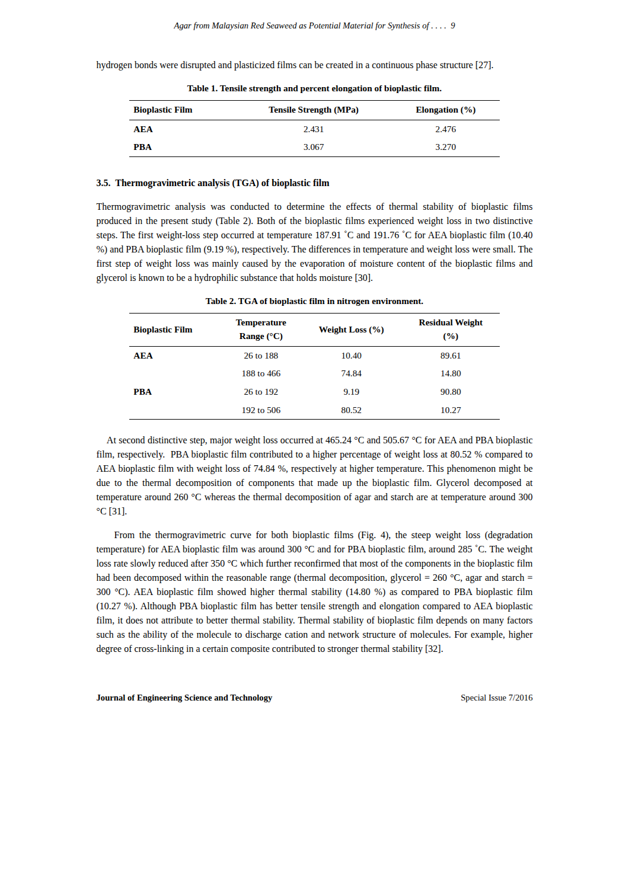Agar from Malaysian Red Seaweed as Potential Material for Synthesis of . . . . 9
hydrogen bonds were disrupted and plasticized films can be created in a continuous phase structure [27].
Table 1. Tensile strength and percent elongation of bioplastic film.
| Bioplastic Film | Tensile Strength (MPa) | Elongation (%) |
| --- | --- | --- |
| AEA | 2.431 | 2.476 |
| PBA | 3.067 | 3.270 |
3.5. Thermogravimetric analysis (TGA) of bioplastic film
Thermogravimetric analysis was conducted to determine the effects of thermal stability of bioplastic films produced in the present study (Table 2). Both of the bioplastic films experienced weight loss in two distinctive steps. The first weight-loss step occurred at temperature 187.91 ˚C and 191.76 ˚C for AEA bioplastic film (10.40 %) and PBA bioplastic film (9.19 %), respectively. The differences in temperature and weight loss were small. The first step of weight loss was mainly caused by the evaporation of moisture content of the bioplastic films and glycerol is known to be a hydrophilic substance that holds moisture [30].
Table 2. TGA of bioplastic film in nitrogen environment.
| Bioplastic Film | Temperature Range (°C) | Weight Loss (%) | Residual Weight (%) |
| --- | --- | --- | --- |
| AEA | 26 to 188 | 10.40 | 89.61 |
| | 188 to 466 | 74.84 | 14.80 |
| PBA | 26 to 192 | 9.19 | 90.80 |
| | 192 to 506 | 80.52 | 10.27 |
At second distinctive step, major weight loss occurred at 465.24 °C and 505.67 °C for AEA and PBA bioplastic film, respectively. PBA bioplastic film contributed to a higher percentage of weight loss at 80.52 % compared to AEA bioplastic film with weight loss of 74.84 %, respectively at higher temperature. This phenomenon might be due to the thermal decomposition of components that made up the bioplastic film. Glycerol decomposed at temperature around 260 °C whereas the thermal decomposition of agar and starch are at temperature around 300 °C [31].
From the thermogravimetric curve for both bioplastic films (Fig. 4), the steep weight loss (degradation temperature) for AEA bioplastic film was around 300 °C and for PBA bioplastic film, around 285 ˚C. The weight loss rate slowly reduced after 350 °C which further reconfirmed that most of the components in the bioplastic film had been decomposed within the reasonable range (thermal decomposition, glycerol = 260 °C, agar and starch = 300 °C). AEA bioplastic film showed higher thermal stability (14.80 %) as compared to PBA bioplastic film (10.27 %). Although PBA bioplastic film has better tensile strength and elongation compared to AEA bioplastic film, it does not attribute to better thermal stability. Thermal stability of bioplastic film depends on many factors such as the ability of the molecule to discharge cation and network structure of molecules. For example, higher degree of cross-linking in a certain composite contributed to stronger thermal stability [32].
Journal of Engineering Science and Technology Special Issue 7/2016